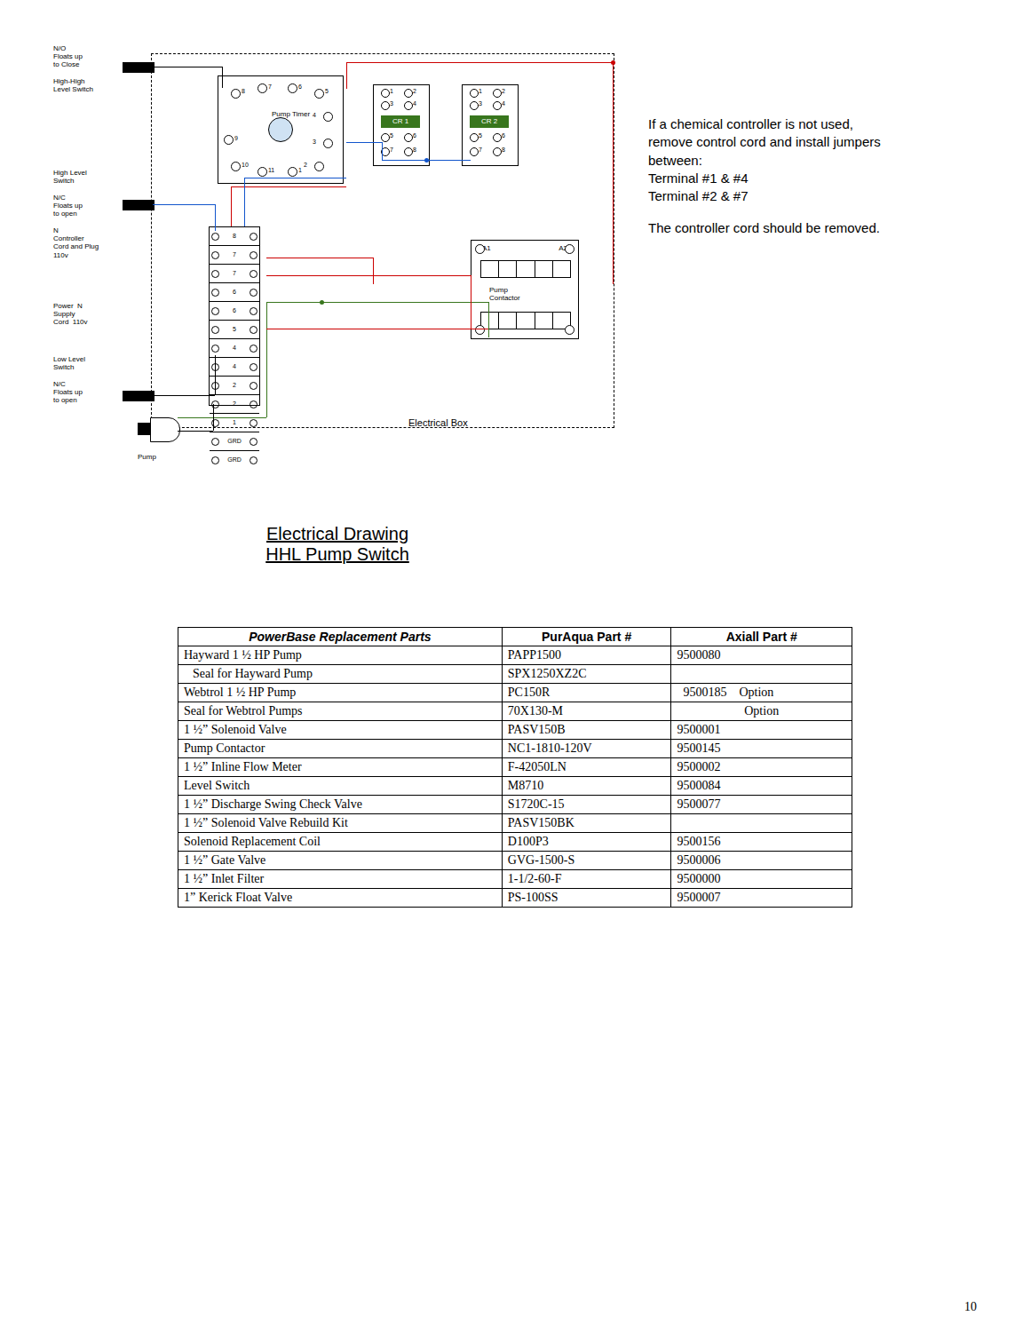Electrical Box
N/O
Floats up
to Close
High-High
Level Switch
High Level
Switch
N/C
Floats up
to open
N
Controller
Cord and Plug
110v
Power N
Supply
Cord 110v
Low Level
Switch
N/C
Floats up
to open
Pump
Pump Timer
8
7
6
5
4
3
2
10
11
1
9
1
2
3
4
CR 1
5
6
7
8
1
2
3
4
CR 2
5
6
7
8
A1
A2
Pump
Contactor
8
7
7
6
6
5
4
4
2
2
1
GRD
GRD
If a chemical controller is not used, remove control cord and install jumpers between:
Terminal #1 & #4
Terminal #2 & #7
The controller cord should be removed.
Electrical Drawing HHL Pump Switch
| PowerBase Replacement Parts | PurAqua Part # | Axiall Part # |
| --- | --- | --- |
| Hayward 1 ½ HP Pump | PAPP1500 | 9500080 |
| Seal for Hayward Pump | SPX1250XZ2C | |
| Webtrol 1 ½ HP Pump | PC150R | 9500185 Option |
| Seal for Webtrol Pumps | 70X130-M | Option |
| 1 ½” Solenoid Valve | PASV150B | 9500001 |
| Pump Contactor | NC1-1810-120V | 9500145 |
| 1 ½” Inline Flow Meter | F-42050LN | 9500002 |
| Level Switch | M8710 | 9500084 |
| 1 ½” Discharge Swing Check Valve | S1720C-15 | 9500077 |
| 1 ½” Solenoid Valve Rebuild Kit | PASV150BK | |
| Solenoid Replacement Coil | D100P3 | 9500156 |
| 1 ½” Gate Valve | GVG-1500-S | 9500006 |
| 1 ½” Inlet Filter | 1-1/2-60-F | 9500000 |
| 1” Kerick Float Valve | PS-100SS | 9500007 |
10